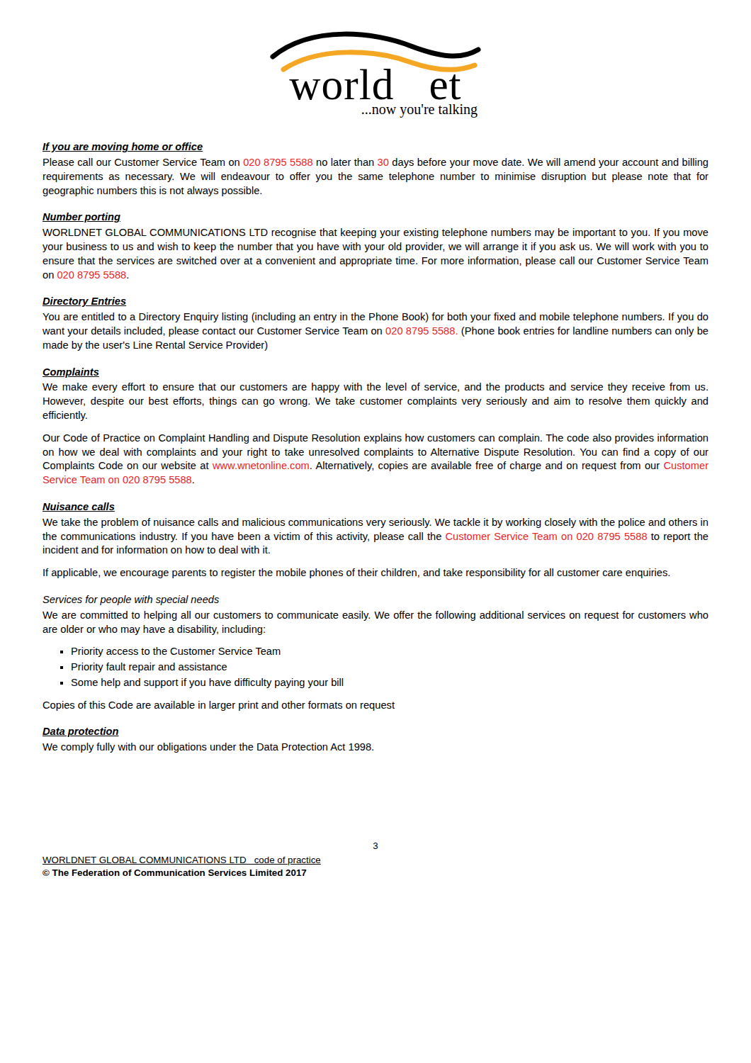world et
...now you're talking
If you are moving home or office
Please call our Customer Service Team on 020 8795 5588 no later than 30 days before your move date. We will amend your account and billing requirements as necessary. We will endeavour to offer you the same telephone number to minimise disruption but please note that for geographic numbers this is not always possible.
Number porting
WORLDNET GLOBAL COMMUNICATIONS LTD recognise that keeping your existing telephone numbers may be important to you. If you move your business to us and wish to keep the number that you have with your old provider, we will arrange it if you ask us. We will work with you to ensure that the services are switched over at a convenient and appropriate time. For more information, please call our Customer Service Team on 020 8795 5588.
Directory Entries
You are entitled to a Directory Enquiry listing (including an entry in the Phone Book) for both your fixed and mobile telephone numbers. If you do want your details included, please contact our Customer Service Team on 020 8795 5588. (Phone book entries for landline numbers can only be made by the user's Line Rental Service Provider)
Complaints
We make every effort to ensure that our customers are happy with the level of service, and the products and service they receive from us. However, despite our best efforts, things can go wrong. We take customer complaints very seriously and aim to resolve them quickly and efficiently.
Our Code of Practice on Complaint Handling and Dispute Resolution explains how customers can complain. The code also provides information on how we deal with complaints and your right to take unresolved complaints to Alternative Dispute Resolution. You can find a copy of our Complaints Code on our website at www.wnetonline.com. Alternatively, copies are available free of charge and on request from our Customer Service Team on 020 8795 5588.
Nuisance calls
We take the problem of nuisance calls and malicious communications very seriously. We tackle it by working closely with the police and others in the communications industry. If you have been a victim of this activity, please call the Customer Service Team on 020 8795 5588 to report the incident and for information on how to deal with it.
If applicable, we encourage parents to register the mobile phones of their children, and take responsibility for all customer care enquiries.
Services for people with special needs
We are committed to helping all our customers to communicate easily. We offer the following additional services on request for customers who are older or who may have a disability, including:
Priority access to the Customer Service Team
Priority fault repair and assistance
Some help and support if you have difficulty paying your bill
Copies of this Code are available in larger print and other formats on request
Data protection
We comply fully with our obligations under the Data Protection Act 1998.
3
WORLDNET GLOBAL COMMUNICATIONS LTD code of practice
© The Federation of Communication Services Limited 2017